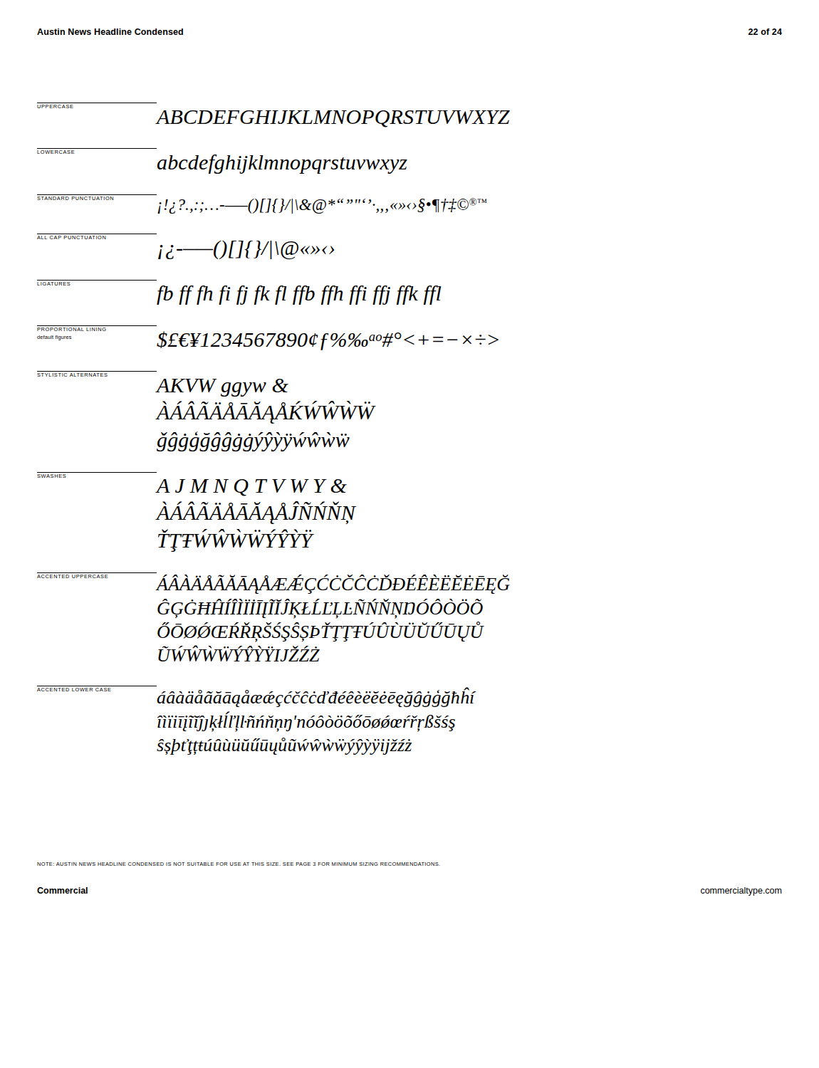Austin News Headline Condensed
22 of 24
| Uppercase | ABCDEFGHIJKLMNOPQRSTUVWXYZ |
| Lowercase | abcdefghijklmnopqrstuvwxyz |
| Standard punctuation | ¡!¿?.,:;…-–—()[]{}//\&@*“”"‘’·,,‚«»‹›§•¶†‡© ® ™ |
| All cap punctuation | ¡¿-–—()[]{}//\@«»‹› |
| Ligatures | fb ff fh fi fj fk fl ffb ffh ffi ffj ffk ffl |
| Proportional lining default figures | $£€¥1234567890¢ƒ%‰ ao #°<+=−×÷> |
| Stylistic alternates | AKVW ggyw & ÀÁÂÃÄÅĀĂĄÅḰẂŴẀẄ ǧĝġģğĝĝġġýŷỳÿẃŵẁẅ |
| Swashes | A J M N Q T V W Y & ÀÁÂÃÄÅĀĂĄÅĴÑŃŇŅ ŤŢŦẂŴẀẄÝŶỲŸ |
| Accented uppercase | ÁÂÀÄÅÃĂĀĄÅÆǼÇĆĊČĈĊĎĐÉÊÈËĔĖĒĘĞ ĜĢĠĦĤÍÎÌÏİĪĮĨĬĴĶŁĹĽĻĿÑŃŇŅŊÓÔÒÖÕ ŐŌØǾŒŔŘŖŠŚŞŜȘÞŤŢŢŦÚÛÙÜŬŰŪŲŮ ŨẂŴẀẄÝŶỲŸIJŽŹŻ |
| Accented lower case | áâàäåãăāąåæǽçćčĉċďđéêèëĕėēęğĝġģğħĥí îìïiīįĩĭĵȷķłĺľļŀñńňņŋ'nóôòöõőōøǿœŕřŗßšśş ŝșþťţțŧúûùüŭűūųůũẃŵẁẅýŷỳÿijžźż |
Note: Austin News Headline Condensed is not suitable for use at this size. See page 3 for minimum sizing recommendations.
Commercial
commercialtype.com